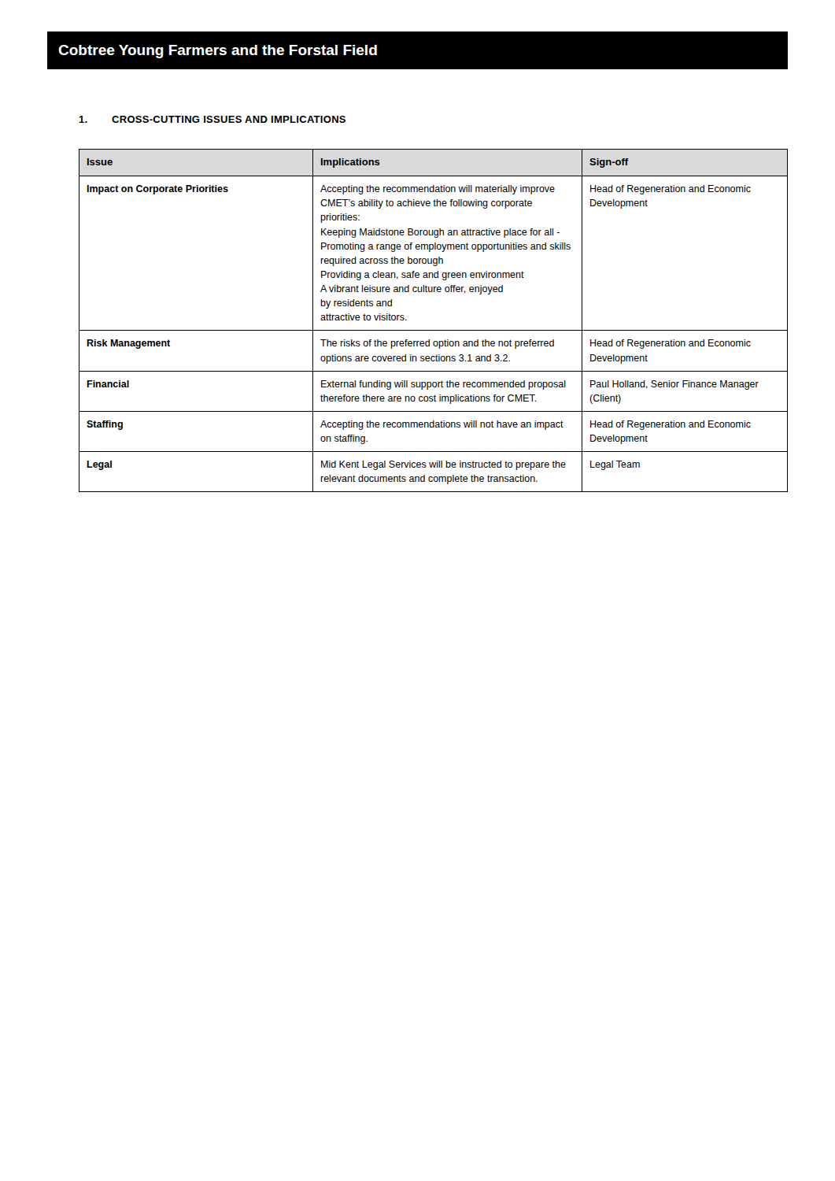Cobtree Young Farmers and the Forstal Field
1. CROSS-CUTTING ISSUES AND IMPLICATIONS
| Issue | Implications | Sign-off |
| --- | --- | --- |
| Impact on Corporate Priorities | Accepting the recommendation will materially improve CMET’s ability to achieve the following corporate priorities: Keeping Maidstone Borough an attractive place for all - Promoting a range of employment opportunities and skills required across the borough Providing a clean, safe and green environment A vibrant leisure and culture offer, enjoyed by residents and attractive to visitors. | Head of Regeneration and Economic Development |
| Risk Management | The risks of the preferred option and the not preferred options are covered in sections 3.1 and 3.2. | Head of Regeneration and Economic Development |
| Financial | External funding will support the recommended proposal therefore there are no cost implications for CMET. | Paul Holland, Senior Finance Manager (Client) |
| Staffing | Accepting the recommendations will not have an impact on staffing. | Head of Regeneration and Economic Development |
| Legal | Mid Kent Legal Services will be instructed to prepare the relevant documents and complete the transaction. | Legal Team |